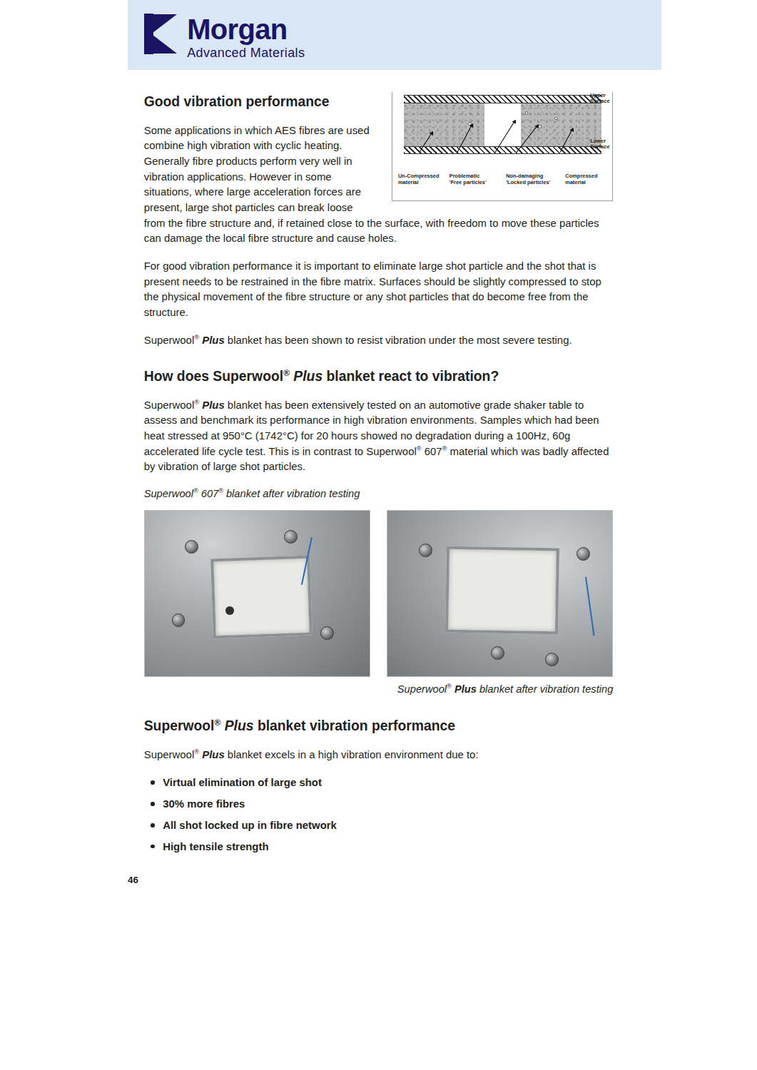Morgan
Advanced Materials
Upper
Surface
Lower
Surface
Un-Compressed
material Problematic
'Free particles' Non-damaging
'Locked particles' Compressed
material
Good vibration performance
Some applications in which AES fibres are used combine high vibration with cyclic heating. Generally fibre products perform very well in vibration applications. However in some situations, where large acceleration forces are present, large shot particles can break loose from the fibre structure and, if retained close to the surface, with freedom to move these particles can damage the local fibre structure and cause holes.
For good vibration performance it is important to eliminate large shot particle and the shot that is present needs to be restrained in the fibre matrix. Surfaces should be slightly compressed to stop the physical movement of the fibre structure or any shot particles that do become free from the structure.
Superwool® Plus blanket has been shown to resist vibration under the most severe testing.
How does Superwool® Plus blanket react to vibration?
Superwool® Plus blanket has been extensively tested on an automotive grade shaker table to assess and benchmark its performance in high vibration environments. Samples which had been heat stressed at 950°C (1742°C) for 20 hours showed no degradation during a 100Hz, 60g accelerated life cycle test. This is in contrast to Superwool® 607® material which was badly affected by vibration of large shot particles.
Superwool® 607® blanket after vibration testing
Superwool® Plus blanket after vibration testing
Superwool® Plus blanket vibration performance
Superwool® Plus blanket excels in a high vibration environment due to:
Virtual elimination of large shot
30% more fibres
All shot locked up in fibre network
High tensile strength
46